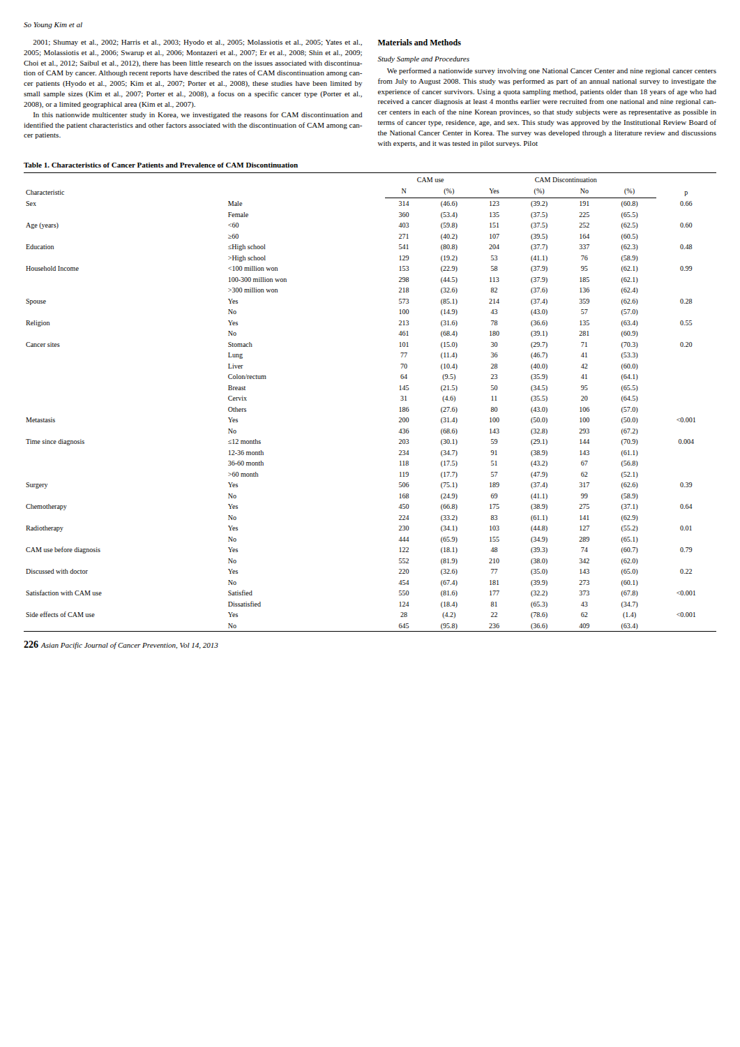So Young Kim et al
2001; Shumay et al., 2002; Harris et al., 2003; Hyodo et al., 2005; Molassiotis et al., 2005; Yates et al., 2005; Molassiotis et al., 2006; Swarup et al., 2006; Montazeri et al., 2007; Er et al., 2008; Shin et al., 2009; Choi et al., 2012; Saibul et al., 2012), there has been little research on the issues associated with discontinuation of CAM by cancer. Although recent reports have described the rates of CAM discontinuation among cancer patients (Hyodo et al., 2005; Kim et al., 2007; Porter et al., 2008), these studies have been limited by small sample sizes (Kim et al., 2007; Porter et al., 2008), a focus on a specific cancer type (Porter et al., 2008), or a limited geographical area (Kim et al., 2007).
In this nationwide multicenter study in Korea, we investigated the reasons for CAM discontinuation and identified the patient characteristics and other factors associated with the discontinuation of CAM among cancer patients.
Materials and Methods
Study Sample and Procedures
We performed a nationwide survey involving one National Cancer Center and nine regional cancer centers from July to August 2008. This study was performed as part of an annual national survey to investigate the experience of cancer survivors. Using a quota sampling method, patients older than 18 years of age who had received a cancer diagnosis at least 4 months earlier were recruited from one national and nine regional cancer centers in each of the nine Korean provinces, so that study subjects were as representative as possible in terms of cancer type, residence, age, and sex. This study was approved by the Institutional Review Board of the National Cancer Center in Korea. The survey was developed through a literature review and discussions with experts, and it was tested in pilot surveys. Pilot
Table 1. Characteristics of Cancer Patients and Prevalence of CAM Discontinuation
| Characteristic | | CAM use | CAM Discontinuation | p |
| --- | --- | --- | --- | --- |
| N | (%) | Yes | (%) | No | (%) |
| Sex | Male | 314 | (46.6) | 123 | (39.2) | 191 | (60.8) | 0.66 |
| | Female | 360 | (53.4) | 135 | (37.5) | 225 | (65.5) | |
| Age (years) | <60 | 403 | (59.8) | 151 | (37.5) | 252 | (62.5) | 0.60 |
| | ≥60 | 271 | (40.2) | 107 | (39.5) | 164 | (60.5) | |
| Education | ≤High school | 541 | (80.8) | 204 | (37.7) | 337 | (62.3) | 0.48 |
| | >High school | 129 | (19.2) | 53 | (41.1) | 76 | (58.9) | |
| Household Income | <100 million won | 153 | (22.9) | 58 | (37.9) | 95 | (62.1) | 0.99 |
| | 100-300 million won | 298 | (44.5) | 113 | (37.9) | 185 | (62.1) | |
| | >300 million won | 218 | (32.6) | 82 | (37.6) | 136 | (62.4) | |
| Spouse | Yes | 573 | (85.1) | 214 | (37.4) | 359 | (62.6) | 0.28 |
| | No | 100 | (14.9) | 43 | (43.0) | 57 | (57.0) | |
| Religion | Yes | 213 | (31.6) | 78 | (36.6) | 135 | (63.4) | 0.55 |
| | No | 461 | (68.4) | 180 | (39.1) | 281 | (60.9) | |
| Cancer sites | Stomach | 101 | (15.0) | 30 | (29.7) | 71 | (70.3) | 0.20 |
| | Lung | 77 | (11.4) | 36 | (46.7) | 41 | (53.3) | |
| | Liver | 70 | (10.4) | 28 | (40.0) | 42 | (60.0) | |
| | Colon/rectum | 64 | (9.5) | 23 | (35.9) | 41 | (64.1) | |
| | Breast | 145 | (21.5) | 50 | (34.5) | 95 | (65.5) | |
| | Cervix | 31 | (4.6) | 11 | (35.5) | 20 | (64.5) | |
| | Others | 186 | (27.6) | 80 | (43.0) | 106 | (57.0) | |
| Metastasis | Yes | 200 | (31.4) | 100 | (50.0) | 100 | (50.0) | <0.001 |
| | No | 436 | (68.6) | 143 | (32.8) | 293 | (67.2) | |
| Time since diagnosis | ≤12 months | 203 | (30.1) | 59 | (29.1) | 144 | (70.9) | 0.004 |
| | 12-36 month | 234 | (34.7) | 91 | (38.9) | 143 | (61.1) | |
| | 36-60 month | 118 | (17.5) | 51 | (43.2) | 67 | (56.8) | |
| | >60 month | 119 | (17.7) | 57 | (47.9) | 62 | (52.1) | |
| Surgery | Yes | 506 | (75.1) | 189 | (37.4) | 317 | (62.6) | 0.39 |
| | No | 168 | (24.9) | 69 | (41.1) | 99 | (58.9) | |
| Chemotherapy | Yes | 450 | (66.8) | 175 | (38.9) | 275 | (37.1) | 0.64 |
| | No | 224 | (33.2) | 83 | (61.1) | 141 | (62.9) | |
| Radiotherapy | Yes | 230 | (34.1) | 103 | (44.8) | 127 | (55.2) | 0.01 |
| | No | 444 | (65.9) | 155 | (34.9) | 289 | (65.1) | |
| CAM use before diagnosis | Yes | 122 | (18.1) | 48 | (39.3) | 74 | (60.7) | 0.79 |
| | No | 552 | (81.9) | 210 | (38.0) | 342 | (62.0) | |
| Discussed with doctor | Yes | 220 | (32.6) | 77 | (35.0) | 143 | (65.0) | 0.22 |
| | No | 454 | (67.4) | 181 | (39.9) | 273 | (60.1) | |
| Satisfaction with CAM use | Satisfied | 550 | (81.6) | 177 | (32.2) | 373 | (67.8) | <0.001 |
| | Dissatisfied | 124 | (18.4) | 81 | (65.3) | 43 | (34.7) | |
| Side effects of CAM use | Yes | 28 | (4.2) | 22 | (78.6) | 62 | (1.4) | <0.001 |
| | No | 645 | (95.8) | 236 | (36.6) | 409 | (63.4) | |
226 Asian Pacific Journal of Cancer Prevention, Vol 14, 2013